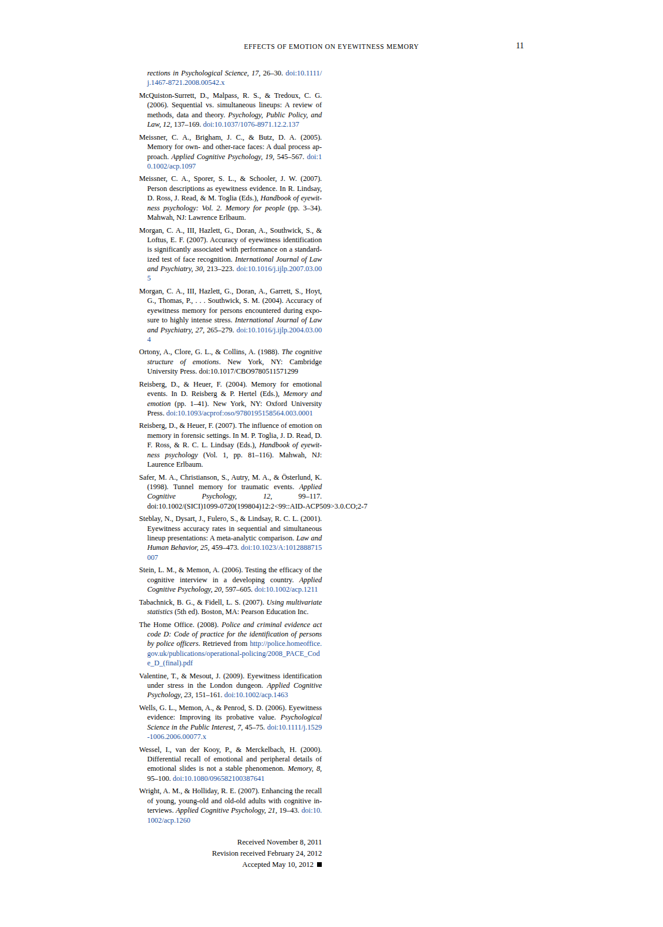Effects of Emotion on Eyewitness Memory
11
rections in Psychological Science, 17, 26–30. doi:10.1111/j.1467-8721.2008.00542.x
McQuiston-Surrett, D., Malpass, R. S., & Tredoux, C. G. (2006). Sequential vs. simultaneous lineups: A review of methods, data and theory. Psychology, Public Policy, and Law, 12, 137–169. doi:10.1037/1076-8971.12.2.137
Meissner, C. A., Brigham, J. C., & Butz, D. A. (2005). Memory for own- and other-race faces: A dual process approach. Applied Cognitive Psychology, 19, 545–567. doi:10.1002/acp.1097
Meissner, C. A., Sporer, S. L., & Schooler, J. W. (2007). Person descriptions as eyewitness evidence. In R. Lindsay, D. Ross, J. Read, & M. Toglia (Eds.), Handbook of eyewitness psychology: Vol. 2. Memory for people (pp. 3–34). Mahwah, NJ: Lawrence Erlbaum.
Morgan, C. A., III, Hazlett, G., Doran, A., Southwick, S., & Loftus, E. F. (2007). Accuracy of eyewitness identification is significantly associated with performance on a standardized test of face recognition. International Journal of Law and Psychiatry, 30, 213–223. doi:10.1016/j.ijlp.2007.03.005
Morgan, C. A., III, Hazlett, G., Doran, A., Garrett, S., Hoyt, G., Thomas, P., . . . Southwick, S. M. (2004). Accuracy of eyewitness memory for persons encountered during exposure to highly intense stress. International Journal of Law and Psychiatry, 27, 265–279. doi:10.1016/j.ijlp.2004.03.004
Ortony, A., Clore, G. L., & Collins, A. (1988). The cognitive structure of emotions. New York, NY: Cambridge University Press. doi:10.1017/CBO9780511571299
Reisberg, D., & Heuer, F. (2004). Memory for emotional events. In D. Reisberg & P. Hertel (Eds.), Memory and emotion (pp. 1–41). New York, NY: Oxford University Press. doi:10.1093/acprof:oso/9780195158564.003.0001
Reisberg, D., & Heuer, F. (2007). The influence of emotion on memory in forensic settings. In M. P. Toglia, J. D. Read, D. F. Ross, & R. C. L. Lindsay (Eds.), Handbook of eyewitness psychology (Vol. 1, pp. 81–116). Mahwah, NJ: Laurence Erlbaum.
Safer, M. A., Christianson, S., Autry, M. A., & Österlund, K. (1998). Tunnel memory for traumatic events. Applied Cognitive Psychology, 12, 99–117. doi:10.1002/(SICI)1099-0720(199804)12:2<99::AID-ACP509>3.0.CO;2-7
Steblay, N., Dysart, J., Fulero, S., & Lindsay, R. C. L. (2001). Eyewitness accuracy rates in sequential and simultaneous lineup presentations: A meta-analytic comparison. Law and Human Behavior, 25, 459–473. doi:10.1023/A:1012888715007
Stein, L. M., & Memon, A. (2006). Testing the efficacy of the cognitive interview in a developing country. Applied Cognitive Psychology, 20, 597–605. doi:10.1002/acp.1211
Tabachnick, B. G., & Fidell, L. S. (2007). Using multivariate statistics (5th ed). Boston, MA: Pearson Education Inc.
The Home Office. (2008). Police and criminal evidence act code D: Code of practice for the identification of persons by police officers. Retrieved from http://police.homeoffice.gov.uk/publications/operational-policing/2008_PACE_Code_D_(final).pdf
Valentine, T., & Mesout, J. (2009). Eyewitness identification under stress in the London dungeon. Applied Cognitive Psychology, 23, 151–161. doi:10.1002/acp.1463
Wells, G. L., Memon, A., & Penrod, S. D. (2006). Eyewitness evidence: Improving its probative value. Psychological Science in the Public Interest, 7, 45–75. doi:10.1111/j.1529-1006.2006.00077.x
Wessel, I., van der Kooy, P., & Merckelbach, H. (2000). Differential recall of emotional and peripheral details of emotional slides is not a stable phenomenon. Memory, 8, 95–100. doi:10.1080/096582100387641
Wright, A. M., & Holliday, R. E. (2007). Enhancing the recall of young, young-old and old-old adults with cognitive interviews. Applied Cognitive Psychology, 21, 19–43. doi:10.1002/acp.1260
Received November 8, 2011
Revision received February 24, 2012
Accepted May 10, 2012